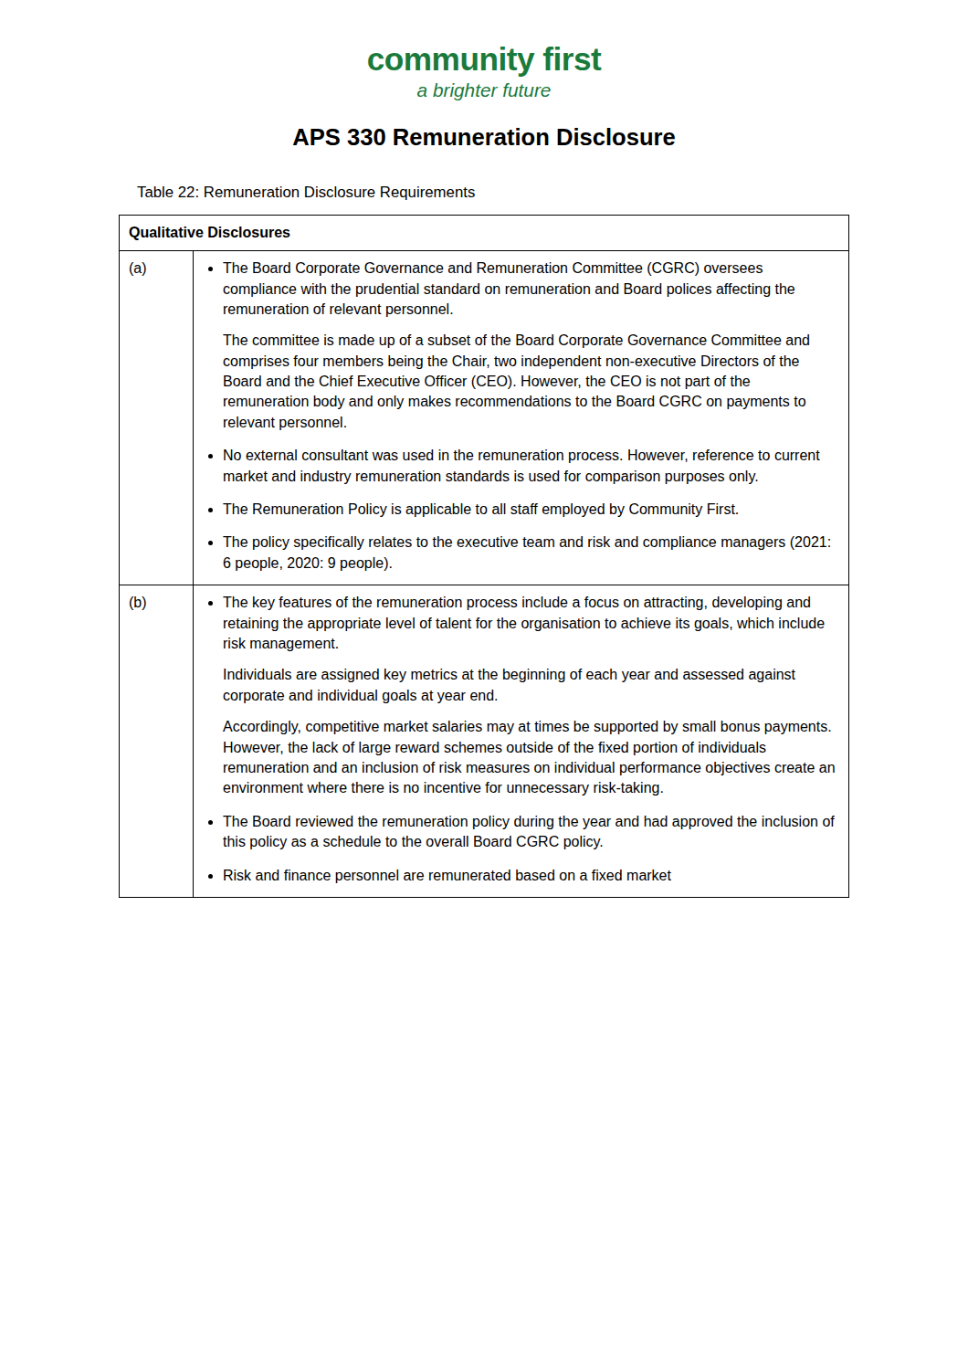community first
a brighter future
APS 330 Remuneration Disclosure
Table 22: Remuneration Disclosure Requirements
| Qualitative Disclosures |
| --- |
| (a) | The Board Corporate Governance and Remuneration Committee (CGRC) oversees compliance with the prudential standard on remuneration and Board polices affecting the remuneration of relevant personnel. The committee is made up of a subset of the Board Corporate Governance Committee and comprises four members being the Chair, two independent non-executive Directors of the Board and the Chief Executive Officer (CEO). However, the CEO is not part of the remuneration body and only makes recommendations to the Board CGRC on payments to relevant personnel. No external consultant was used in the remuneration process. However, reference to current market and industry remuneration standards is used for comparison purposes only. The Remuneration Policy is applicable to all staff employed by Community First. The policy specifically relates to the executive team and risk and compliance managers (2021: 6 people, 2020: 9 people). |
| (b) | The key features of the remuneration process include a focus on attracting, developing and retaining the appropriate level of talent for the organisation to achieve its goals, which include risk management. Individuals are assigned key metrics at the beginning of each year and assessed against corporate and individual goals at year end. Accordingly, competitive market salaries may at times be supported by small bonus payments. However, the lack of large reward schemes outside of the fixed portion of individuals remuneration and an inclusion of risk measures on individual performance objectives create an environment where there is no incentive for unnecessary risk-taking. The Board reviewed the remuneration policy during the year and had approved the inclusion of this policy as a schedule to the overall Board CGRC policy. Risk and finance personnel are remunerated based on a fixed market |